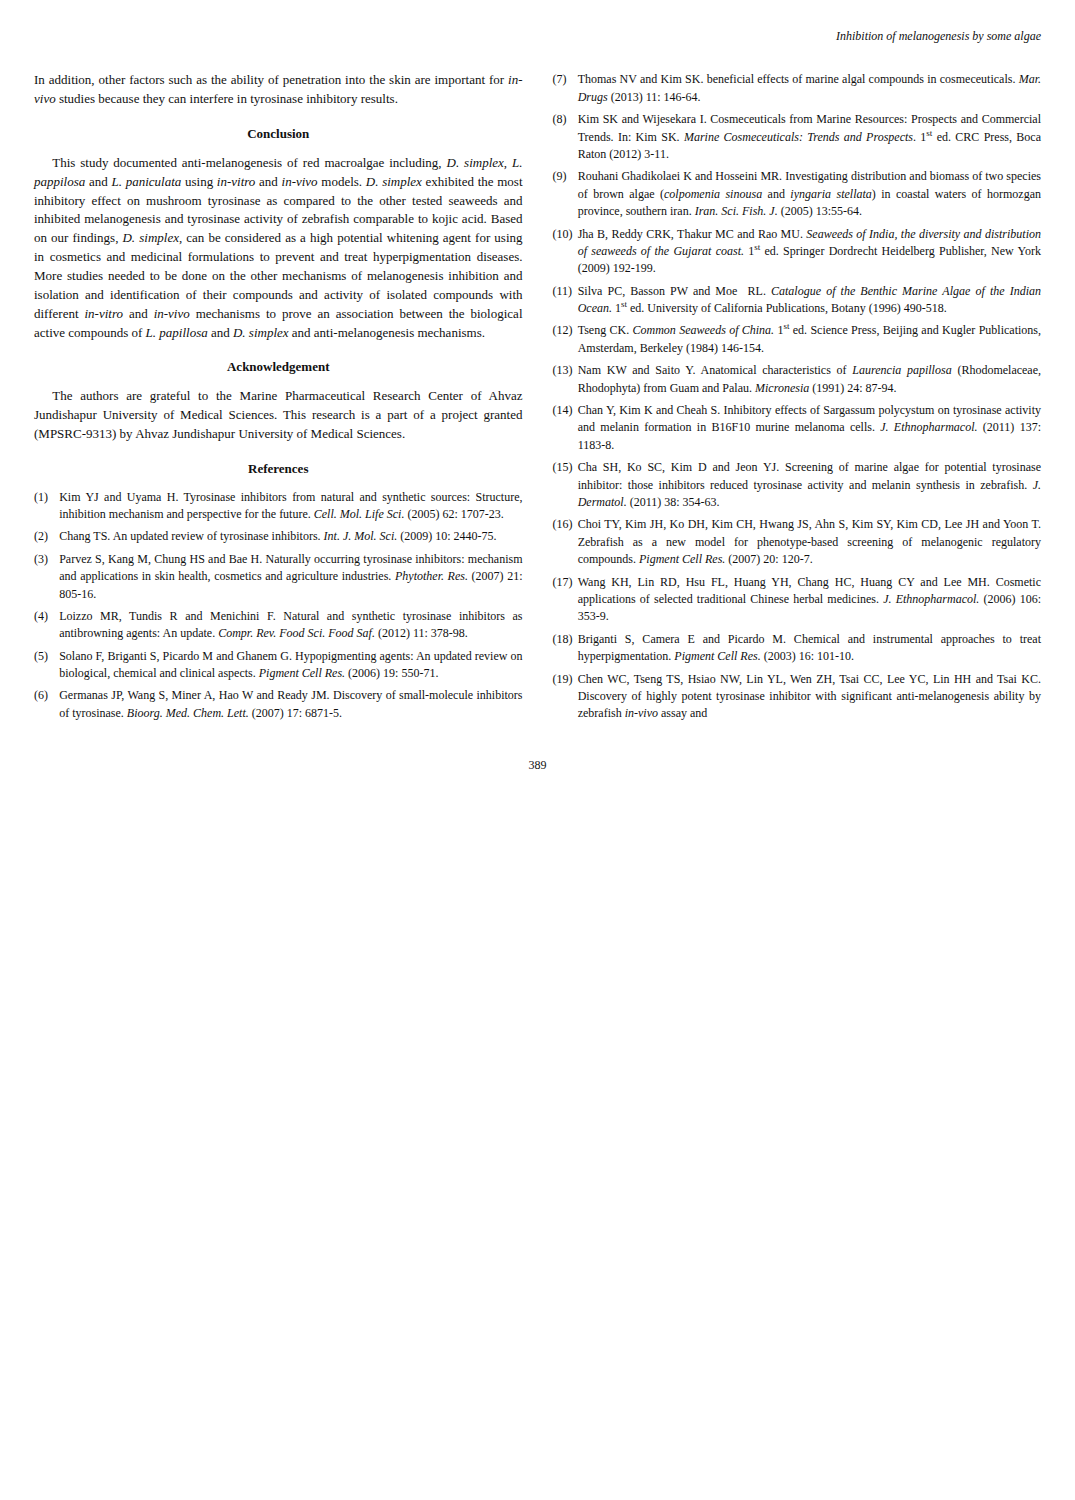Inhibition of melanogenesis by some algae
In addition, other factors such as the ability of penetration into the skin are important for in-vivo studies because they can interfere in tyrosinase inhibitory results.
Conclusion
This study documented anti-melanogenesis of red macroalgae including, D. simplex, L. pappilosa and L. paniculata using in-vitro and in-vivo models. D. simplex exhibited the most inhibitory effect on mushroom tyrosinase as compared to the other tested seaweeds and inhibited melanogenesis and tyrosinase activity of zebrafish comparable to kojic acid. Based on our findings, D. simplex, can be considered as a high potential whitening agent for using in cosmetics and medicinal formulations to prevent and treat hyperpigmentation diseases. More studies needed to be done on the other mechanisms of melanogenesis inhibition and isolation and identification of their compounds and activity of isolated compounds with different in-vitro and in-vivo mechanisms to prove an association between the biological active compounds of L. papillosa and D. simplex and anti-melanogenesis mechanisms.
Acknowledgement
The authors are grateful to the Marine Pharmaceutical Research Center of Ahvaz Jundishapur University of Medical Sciences. This research is a part of a project granted (MPSRC-9313) by Ahvaz Jundishapur University of Medical Sciences.
References
(1) Kim YJ and Uyama H. Tyrosinase inhibitors from natural and synthetic sources: Structure, inhibition mechanism and perspective for the future. Cell. Mol. Life Sci. (2005) 62: 1707-23.
(2) Chang TS. An updated review of tyrosinase inhibitors. Int. J. Mol. Sci. (2009) 10: 2440-75.
(3) Parvez S, Kang M, Chung HS and Bae H. Naturally occurring tyrosinase inhibitors: mechanism and applications in skin health, cosmetics and agriculture industries. Phytother. Res. (2007) 21: 805-16.
(4) Loizzo MR, Tundis R and Menichini F. Natural and synthetic tyrosinase inhibitors as antibrowning agents: An update. Compr. Rev. Food Sci. Food Saf. (2012) 11: 378-98.
(5) Solano F, Briganti S, Picardo M and Ghanem G. Hypopigmenting agents: An updated review on biological, chemical and clinical aspects. Pigment Cell Res. (2006) 19: 550-71.
(6) Germanas JP, Wang S, Miner A, Hao W and Ready JM. Discovery of small-molecule inhibitors of tyrosinase. Bioorg. Med. Chem. Lett. (2007) 17: 6871-5.
(7) Thomas NV and Kim SK. beneficial effects of marine algal compounds in cosmeceuticals. Mar. Drugs (2013) 11: 146-64.
(8) Kim SK and Wijesekara I. Cosmeceuticals from Marine Resources: Prospects and Commercial Trends. In: Kim SK. Marine Cosmeceuticals: Trends and Prospects. 1st ed. CRC Press, Boca Raton (2012) 3-11.
(9) Rouhani Ghadikolaei K and Hosseini MR. Investigating distribution and biomass of two species of brown algae (colpomenia sinousa and iyngaria stellata) in coastal waters of hormozgan province, southern iran. Iran. Sci. Fish. J. (2005) 13:55-64.
(10) Jha B, Reddy CRK, Thakur MC and Rao MU. Seaweeds of India, the diversity and distribution of seaweeds of the Gujarat coast. 1st ed. Springer Dordrecht Heidelberg Publisher, New York (2009) 192-199.
(11) Silva PC, Basson PW and Moe RL. Catalogue of the Benthic Marine Algae of the Indian Ocean. 1st ed. University of California Publications, Botany (1996) 490-518.
(12) Tseng CK. Common Seaweeds of China. 1st ed. Science Press, Beijing and Kugler Publications, Amsterdam, Berkeley (1984) 146-154.
(13) Nam KW and Saito Y. Anatomical characteristics of Laurencia papillosa (Rhodomelaceae, Rhodophyta) from Guam and Palau. Micronesia (1991) 24: 87-94.
(14) Chan Y, Kim K and Cheah S. Inhibitory effects of Sargassum polycystum on tyrosinase activity and melanin formation in B16F10 murine melanoma cells. J. Ethnopharmacol. (2011) 137: 1183-8.
(15) Cha SH, Ko SC, Kim D and Jeon YJ. Screening of marine algae for potential tyrosinase inhibitor: those inhibitors reduced tyrosinase activity and melanin synthesis in zebrafish. J. Dermatol. (2011) 38: 354-63.
(16) Choi TY, Kim JH, Ko DH, Kim CH, Hwang JS, Ahn S, Kim SY, Kim CD, Lee JH and Yoon T. Zebrafish as a new model for phenotype-based screening of melanogenic regulatory compounds. Pigment Cell Res. (2007) 20: 120-7.
(17) Wang KH, Lin RD, Hsu FL, Huang YH, Chang HC, Huang CY and Lee MH. Cosmetic applications of selected traditional Chinese herbal medicines. J. Ethnopharmacol. (2006) 106: 353-9.
(18) Briganti S, Camera E and Picardo M. Chemical and instrumental approaches to treat hyperpigmentation. Pigment Cell Res. (2003) 16: 101-10.
(19) Chen WC, Tseng TS, Hsiao NW, Lin YL, Wen ZH, Tsai CC, Lee YC, Lin HH and Tsai KC. Discovery of highly potent tyrosinase inhibitor with significant anti-melanogenesis ability by zebrafish in-vivo assay and
389